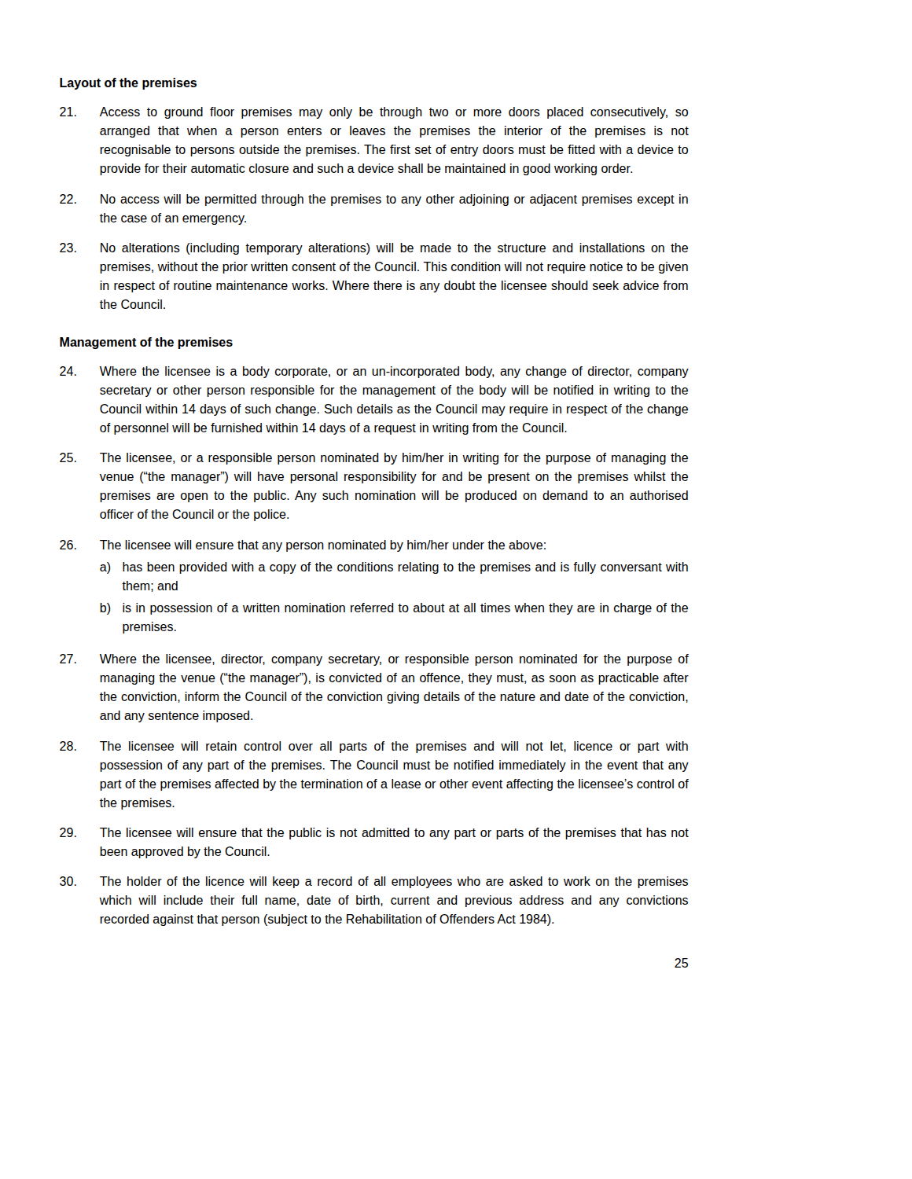Layout of the premises
21. Access to ground floor premises may only be through two or more doors placed consecutively, so arranged that when a person enters or leaves the premises the interior of the premises is not recognisable to persons outside the premises. The first set of entry doors must be fitted with a device to provide for their automatic closure and such a device shall be maintained in good working order.
22. No access will be permitted through the premises to any other adjoining or adjacent premises except in the case of an emergency.
23. No alterations (including temporary alterations) will be made to the structure and installations on the premises, without the prior written consent of the Council. This condition will not require notice to be given in respect of routine maintenance works. Where there is any doubt the licensee should seek advice from the Council.
Management of the premises
24. Where the licensee is a body corporate, or an un-incorporated body, any change of director, company secretary or other person responsible for the management of the body will be notified in writing to the Council within 14 days of such change. Such details as the Council may require in respect of the change of personnel will be furnished within 14 days of a request in writing from the Council.
25. The licensee, or a responsible person nominated by him/her in writing for the purpose of managing the venue (“the manager”) will have personal responsibility for and be present on the premises whilst the premises are open to the public. Any such nomination will be produced on demand to an authorised officer of the Council or the police.
26. The licensee will ensure that any person nominated by him/her under the above:
a) has been provided with a copy of the conditions relating to the premises and is fully conversant with them; and
b) is in possession of a written nomination referred to about at all times when they are in charge of the premises.
27. Where the licensee, director, company secretary, or responsible person nominated for the purpose of managing the venue (“the manager”), is convicted of an offence, they must, as soon as practicable after the conviction, inform the Council of the conviction giving details of the nature and date of the conviction, and any sentence imposed.
28. The licensee will retain control over all parts of the premises and will not let, licence or part with possession of any part of the premises. The Council must be notified immediately in the event that any part of the premises affected by the termination of a lease or other event affecting the licensee’s control of the premises.
29. The licensee will ensure that the public is not admitted to any part or parts of the premises that has not been approved by the Council.
30. The holder of the licence will keep a record of all employees who are asked to work on the premises which will include their full name, date of birth, current and previous address and any convictions recorded against that person (subject to the Rehabilitation of Offenders Act 1984).
25